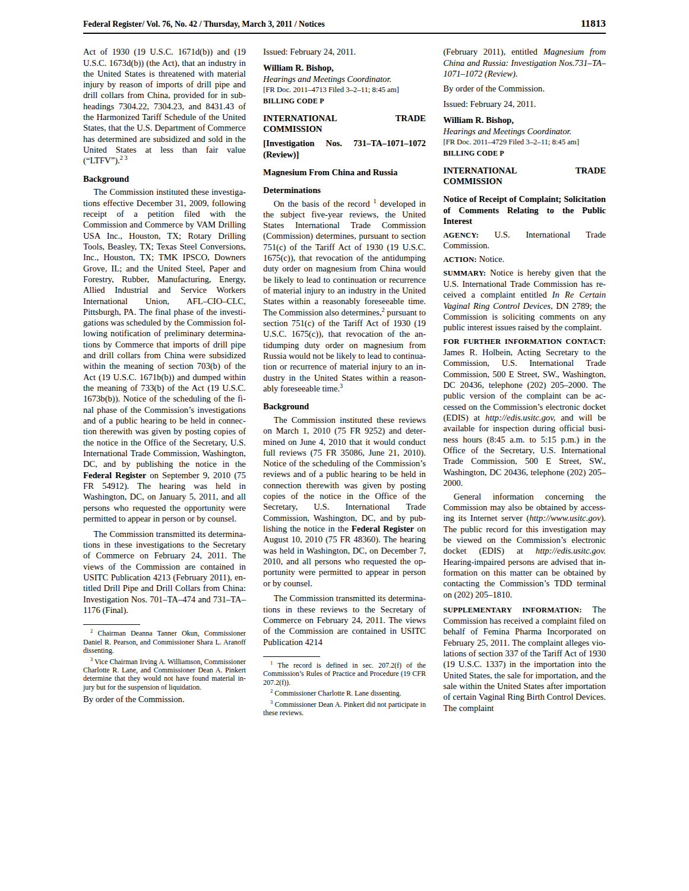Federal Register/ Vol. 76, No. 42 / Thursday, March 3, 2011 / Notices
11813
Act of 1930 (19 U.S.C. 1671d(b)) and (19 U.S.C. 1673d(b)) (the Act), that an industry in the United States is threatened with material injury by reason of imports of drill pipe and drill collars from China, provided for in subheadings 7304.22, 7304.23, and 8431.43 of the Harmonized Tariff Schedule of the United States, that the U.S. Department of Commerce has determined are subsidized and sold in the United States at less than fair value (“LTFV”).2 3
Background
The Commission instituted these investigations effective December 31, 2009, following receipt of a petition filed with the Commission and Commerce by VAM Drilling USA Inc., Houston, TX; Rotary Drilling Tools, Beasley, TX; Texas Steel Conversions, Inc., Houston, TX; TMK IPSCO, Downers Grove, IL; and the United Steel, Paper and Forestry, Rubber, Manufacturing, Energy, Allied Industrial and Service Workers International Union, AFL–CIO–CLC, Pittsburgh, PA. The final phase of the investigations was scheduled by the Commission following notification of preliminary determinations by Commerce that imports of drill pipe and drill collars from China were subsidized within the meaning of section 703(b) of the Act (19 U.S.C. 1671b(b)) and dumped within the meaning of 733(b) of the Act (19 U.S.C. 1673b(b)). Notice of the scheduling of the final phase of the Commission’s investigations and of a public hearing to be held in connection therewith was given by posting copies of the notice in the Office of the Secretary, U.S. International Trade Commission, Washington, DC, and by publishing the notice in the Federal Register on September 9, 2010 (75 FR 54912). The hearing was held in Washington, DC, on January 5, 2011, and all persons who requested the opportunity were permitted to appear in person or by counsel.
The Commission transmitted its determinations in these investigations to the Secretary of Commerce on February 24, 2011. The views of the Commission are contained in USITC Publication 4213 (February 2011), entitled Drill Pipe and Drill Collars from China: Investigation Nos. 701–TA–474 and 731–TA–1176 (Final).
2 Chairman Deanna Tanner Okun, Commissioner Daniel R. Pearson, and Commissioner Shara L. Aranoff dissenting.
3 Vice Chairman Irving A. Williamson, Commissioner Charlotte R. Lane, and Commissioner Dean A. Pinkert determine that they would not have found material injury but for the suspension of liquidation.
By order of the Commission.
Issued: February 24, 2011.
William R. Bishop,
Hearings and Meetings Coordinator.
[FR Doc. 2011–4713 Filed 3–2–11; 8:45 am]
BILLING CODE P
INTERNATIONAL TRADE COMMISSION
[Investigation Nos. 731–TA–1071–1072 (Review)]
Magnesium From China and Russia
Determinations
On the basis of the record 1 developed in the subject five-year reviews, the United States International Trade Commission (Commission) determines, pursuant to section 751(c) of the Tariff Act of 1930 (19 U.S.C. 1675(c)), that revocation of the antidumping duty order on magnesium from China would be likely to lead to continuation or recurrence of material injury to an industry in the United States within a reasonably foreseeable time. The Commission also determines,2 pursuant to section 751(c) of the Tariff Act of 1930 (19 U.S.C. 1675(c)), that revocation of the antidumping duty order on magnesium from Russia would not be likely to lead to continuation or recurrence of material injury to an industry in the United States within a reasonably foreseeable time.3
Background
The Commission instituted these reviews on March 1, 2010 (75 FR 9252) and determined on June 4, 2010 that it would conduct full reviews (75 FR 35086, June 21, 2010). Notice of the scheduling of the Commission’s reviews and of a public hearing to be held in connection therewith was given by posting copies of the notice in the Office of the Secretary, U.S. International Trade Commission, Washington, DC, and by publishing the notice in the Federal Register on August 10, 2010 (75 FR 48360). The hearing was held in Washington, DC, on December 7, 2010, and all persons who requested the opportunity were permitted to appear in person or by counsel.
The Commission transmitted its determinations in these reviews to the Secretary of Commerce on February 24, 2011. The views of the Commission are contained in USITC Publication 4214
1 The record is defined in sec. 207.2(f) of the Commission’s Rules of Practice and Procedure (19 CFR 207.2(f)).
2 Commissioner Charlotte R. Lane dissenting.
3 Commissioner Dean A. Pinkert did not participate in these reviews.
(February 2011), entitled Magnesium from China and Russia: Investigation Nos.731–TA–1071–1072 (Review).
By order of the Commission.
Issued: February 24, 2011.
William R. Bishop,
Hearings and Meetings Coordinator.
[FR Doc. 2011–4729 Filed 3–2–11; 8:45 am]
BILLING CODE P
INTERNATIONAL TRADE COMMISSION
Notice of Receipt of Complaint; Solicitation of Comments Relating to the Public Interest
AGENCY: U.S. International Trade Commission.
ACTION: Notice.
SUMMARY: Notice is hereby given that the U.S. International Trade Commission has received a complaint entitled In Re Certain Vaginal Ring Control Devices, DN 2789; the Commission is soliciting comments on any public interest issues raised by the complaint.
FOR FURTHER INFORMATION CONTACT: James R. Holbein, Acting Secretary to the Commission, U.S. International Trade Commission, 500 E Street, SW., Washington, DC 20436, telephone (202) 205–2000. The public version of the complaint can be accessed on the Commission’s electronic docket (EDIS) at http://edis.usitc.gov, and will be available for inspection during official business hours (8:45 a.m. to 5:15 p.m.) in the Office of the Secretary, U.S. International Trade Commission, 500 E Street, SW., Washington, DC 20436, telephone (202) 205–2000.
General information concerning the Commission may also be obtained by accessing its Internet server (http://www.usitc.gov). The public record for this investigation may be viewed on the Commission’s electronic docket (EDIS) at http://edis.usitc.gov. Hearing-impaired persons are advised that information on this matter can be obtained by contacting the Commission’s TDD terminal on (202) 205–1810.
SUPPLEMENTARY INFORMATION: The Commission has received a complaint filed on behalf of Femina Pharma Incorporated on February 25, 2011. The complaint alleges violations of section 337 of the Tariff Act of 1930 (19 U.S.C. 1337) in the importation into the United States, the sale for importation, and the sale within the United States after importation of certain Vaginal Ring Birth Control Devices. The complaint